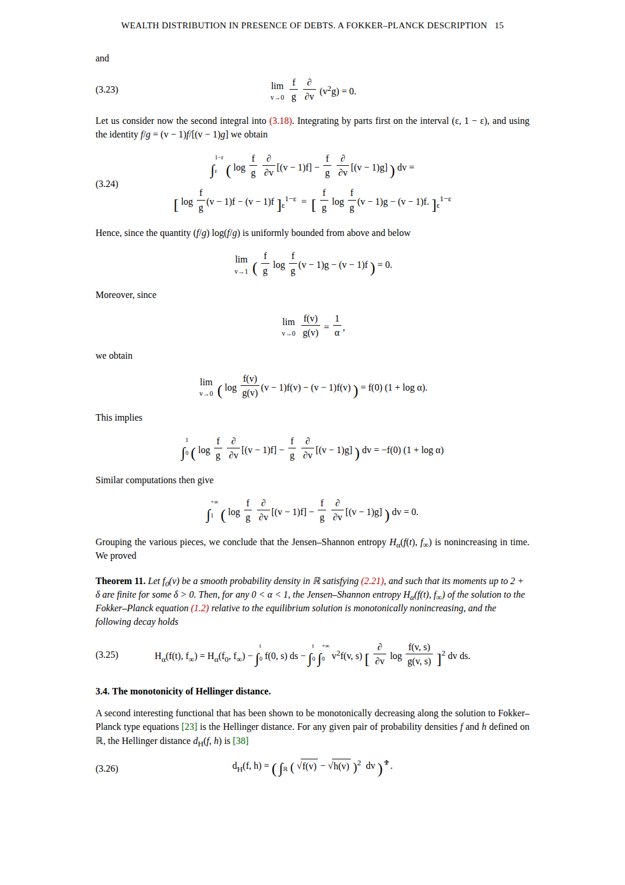WEALTH DISTRIBUTION IN PRESENCE OF DEBTS. A FOKKER–PLANCK DESCRIPTION 15
and
(3.23) lim v→0 fg ∂∂v (v2g) = 0.
Let us consider now the second integral into (3.18). Integrating by parts first on the interval (ε, 1 − ε), and using the identity f/g = (v − 1)f/[(v − 1)g] we obtain
(3.24) ∫1−ε ε ( log fg ∂∂v[(v − 1)f] − fg ∂∂v[(v − 1)g] ) dv = [ log fg(v − 1)f − (v − 1)f ]ε1−ε = [ fg log fg(v − 1)g − (v − 1)f. ]ε1−ε
Hence, since the quantity (f/g) log(f/g) is uniformly bounded from above and below
lim v→1 ( fg log fg(v − 1)g − (v − 1)f ) = 0.
Moreover, since
lim v→0 f(v) g(v) = 1 α,
we obtain
lim v→0 ( log f(v) g(v)(v − 1)f(v) − (v − 1)f(v) ) = f(0) (1 + log α).
This implies
∫10 ( log fg ∂∂v[(v − 1)f] − fg ∂∂v[(v − 1)g] ) dv = −f(0) (1 + log α)
Similar computations then give
∫+∞1 ( log fg ∂∂v[(v − 1)f] − fg ∂∂v[(v − 1)g] ) dv = 0.
Grouping the various pieces, we conclude that the Jensen–Shannon entropy Hα(f(t), f∞) is nonincreasing in time. We proved
Theorem 11. Let f0(v) be a smooth probability density in ℝ satisfying (2.21), and such that its moments up to 2 + δ are finite for some δ > 0. Then, for any 0 < α < 1, the Jensen–Shannon entropy Hα(f(t), f∞) of the solution to the Fokker–Planck equation (1.2) relative to the equilibrium solution is monotonically nonincreasing, and the following decay holds
(3.25) Hα(f(t), f∞) = Hα(f0, f∞) − ∫t 0 f(0, s) ds − ∫t 0 ∫+∞0 v2f(v, s) [ ∂∂v log f(v, s) g(v, s) ]2 dv ds.
3.4. The monotonicity of Hellinger distance.
A second interesting functional that has been shown to be monotonically decreasing along the solution to Fokker–Planck type equations [23] is the Hellinger distance. For any given pair of probability densities f and h defined on ℝ, the Hellinger distance dH(f, h) is [38]
(3.26) dH(f, h) = ( ∫ ℝ ( √f(v) − √h(v) )2 dv )12.